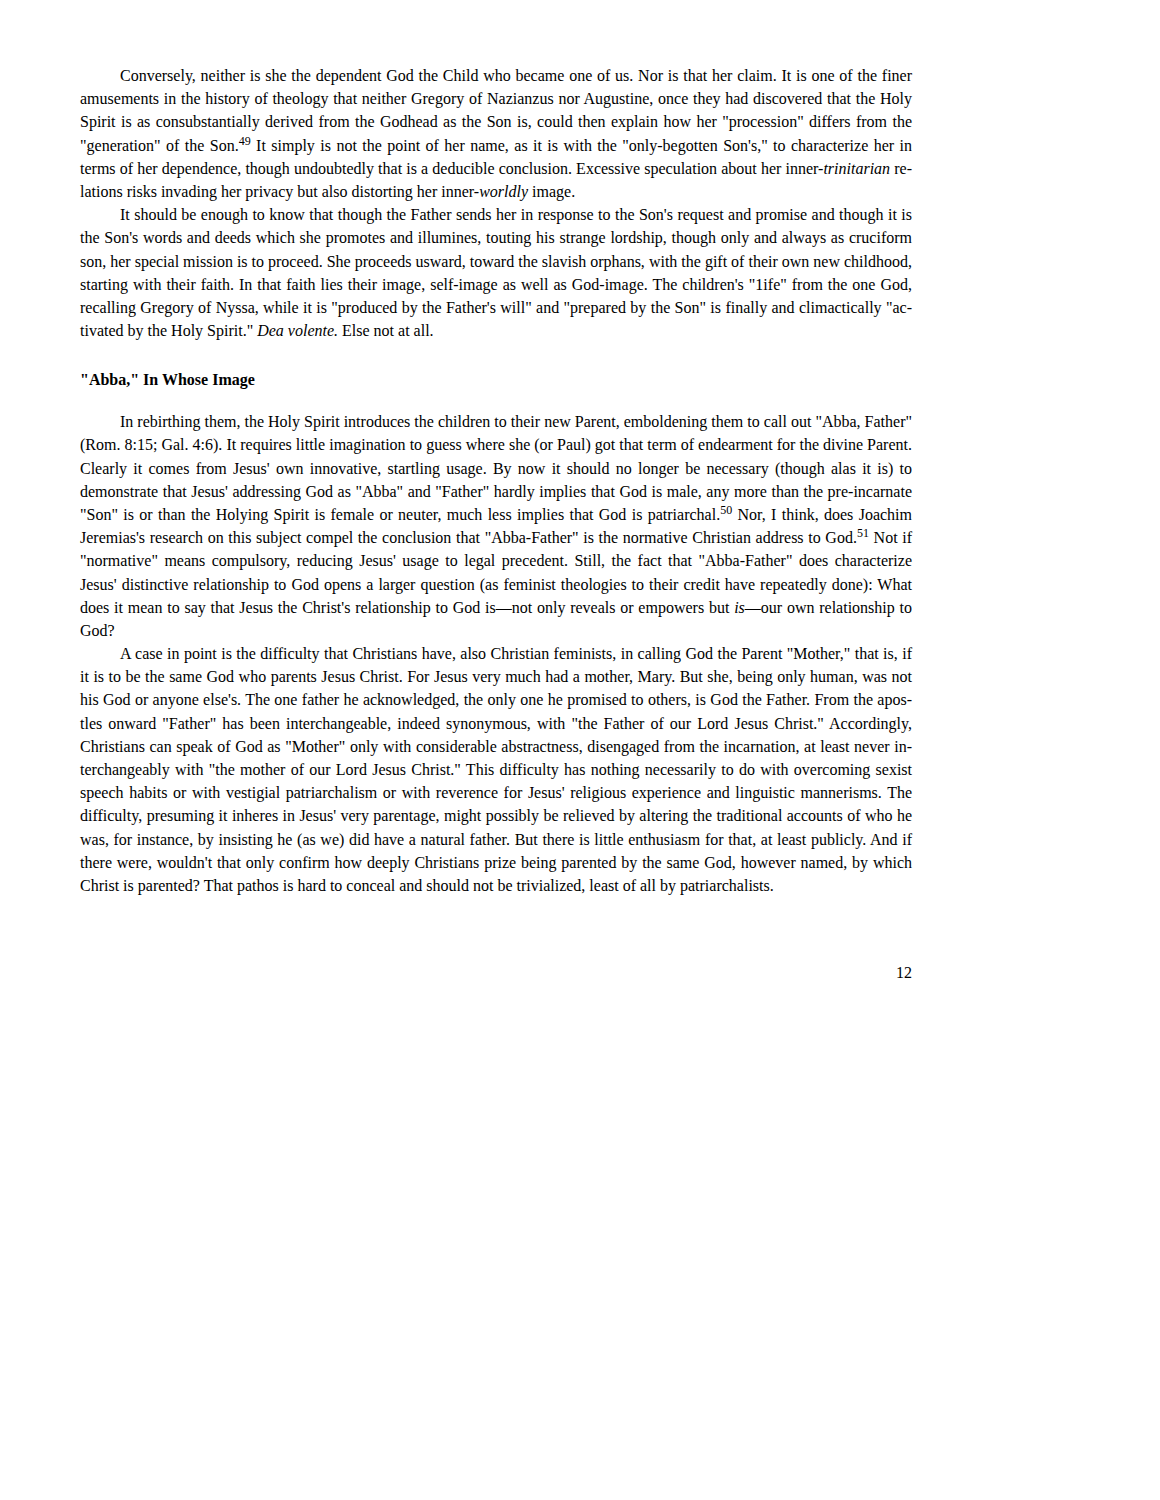Conversely, neither is she the dependent God the Child who became one of us. Nor is that her claim. It is one of the finer amusements in the history of theology that neither Gregory of Nazianzus nor Augustine, once they had discovered that the Holy Spirit is as consubstantially derived from the Godhead as the Son is, could then explain how her "procession" differs from the "generation" of the Son.49 It simply is not the point of her name, as it is with the "only-begotten Son's," to characterize her in terms of her dependence, though undoubtedly that is a deducible conclusion. Excessive speculation about her inner-trinitarian relations risks invading her privacy but also distorting her inner-worldly image.
It should be enough to know that though the Father sends her in response to the Son's request and promise and though it is the Son's words and deeds which she promotes and illumines, touting his strange lordship, though only and always as cruciform son, her special mission is to proceed. She proceeds usward, toward the slavish orphans, with the gift of their own new childhood, starting with their faith. In that faith lies their image, self-image as well as God-image. The children's "1ife" from the one God, recalling Gregory of Nyssa, while it is "produced by the Father's will" and "prepared by the Son" is finally and climactically "activated by the Holy Spirit." Dea volente. Else not at all.
"Abba," In Whose Image
In rebirthing them, the Holy Spirit introduces the children to their new Parent, emboldening them to call out "Abba, Father" (Rom. 8:15; Gal. 4:6). It requires little imagination to guess where she (or Paul) got that term of endearment for the divine Parent. Clearly it comes from Jesus' own innovative, startling usage. By now it should no longer be necessary (though alas it is) to demonstrate that Jesus' addressing God as "Abba" and "Father" hardly implies that God is male, any more than the pre-incarnate "Son" is or than the Holying Spirit is female or neuter, much less implies that God is patriarchal.50 Nor, I think, does Joachim Jeremias's research on this subject compel the conclusion that "Abba-Father" is the normative Christian address to God.51 Not if "normative" means compulsory, reducing Jesus' usage to legal precedent. Still, the fact that "Abba-Father" does characterize Jesus' distinctive relationship to God opens a larger question (as feminist theologies to their credit have repeatedly done): What does it mean to say that Jesus the Christ's relationship to God is—not only reveals or empowers but is—our own relationship to God?
A case in point is the difficulty that Christians have, also Christian feminists, in calling God the Parent "Mother," that is, if it is to be the same God who parents Jesus Christ. For Jesus very much had a mother, Mary. But she, being only human, was not his God or anyone else's. The one father he acknowledged, the only one he promised to others, is God the Father. From the apostles onward "Father" has been interchangeable, indeed synonymous, with "the Father of our Lord Jesus Christ." Accordingly, Christians can speak of God as "Mother" only with considerable abstractness, disengaged from the incarnation, at least never interchangeably with "the mother of our Lord Jesus Christ." This difficulty has nothing necessarily to do with overcoming sexist speech habits or with vestigial patriarchalism or with reverence for Jesus' religious experience and linguistic mannerisms. The difficulty, presuming it inheres in Jesus' very parentage, might possibly be relieved by altering the traditional accounts of who he was, for instance, by insisting he (as we) did have a natural father. But there is little enthusiasm for that, at least publicly. And if there were, wouldn't that only confirm how deeply Christians prize being parented by the same God, however named, by which Christ is parented? That pathos is hard to conceal and should not be trivialized, least of all by patriarchalists.
12